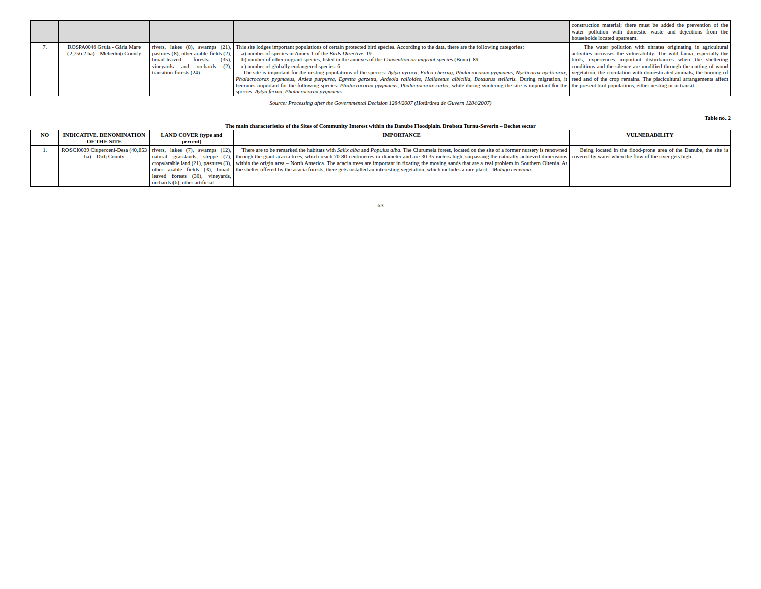| | | | | construction material; there must be added the prevention of the water pollution with domestic waste and dejections from the households located upstream. |
| 7. | ROSPA0046 Gruia - Gârla Mare (2,756.2 ha) – Mehedinți County | rivers, lakes (8), swamps (21), pastures (8), other arable fields (2), broad-leaved forests (35), vineyards and orchards (2), transition forests (24) | This site lodges important populations of certain protected bird species. According to the data, there are the following categories: a) number of species in Annex 1 of the Birds Directive : 19 b) number of other migrant species, listed in the annexes of the Convention on migrant species (Bonn): 89 c) number of globally endangered species: 6 The site is important for the nesting populations of the species: Aytya nyroca, Falco cherrug, Phalacrocorax pygmaeus, Nycticorax nycticorax, Phalacrocorax pygmaeus, Ardea purpurea, Egretta garzetta, Ardeola ralloides, Haliaeetus albicilla, Botaurus stellaris. During migration, it becomes important for the following species: Phalacrocorax pygmaeus, Phalacrocorax carbo , while during wintering the site is important for the species: Aytya ferina, Phalacrocorax pygmaeus. | The water pollution with nitrates originating in agricultural activities increases the vulnerability. The wild fauna, especially the birds, experiences important disturbances when the sheltering conditions and the silence are modified through the cutting of wood vegetation, the circulation with domesticated animals, the burning of reed and of the crop remains. The piscicultural arrangements affect the present bird populations, either nesting or in transit. |
Source: Processing after the Governmental Decision 1284/2007 (Hotărârea de Guvern 1284/2007)
Table no. 2
The main characteristics of the Sites of Community Interest within the Danube Floodplain, Drobeta Turnu-Severin – Bechet sector
| NO | INDICATIVE, DENOMINATION OF THE SITE | LAND COVER (type and percent) | IMPORTANCE | VULNERABILITY |
| 1. | ROSCI0039 Ciuperceni-Desa (40,853 ha) – Dolj County | rivers, lakes (7), swamps (12), natural grasslands, steppe (7), crops/arable land (21), pastures (3), other arable fields (3), broad-leaved forests (30), vineyards, orchards (6), other artificial | There are to be remarked the habitats with Salix alba and Populus alba . The Ciurumela forest, located on the site of a former nursery is renowned through the giant acacia trees, which reach 70-80 centimetres in diameter and are 30-35 meters high, surpassing the naturally achieved dimensions within the origin area – North America. The acacia trees are important in fixating the moving sands that are a real problem in Southern Oltenia. At the shelter offered by the acacia forests, there gets installed an interesting vegetation, which includes a rare plant – Mulugo cerviana . | Being located in the flood-prone area of the Danube, the site is covered by water when the flow of the river gets high. |
63